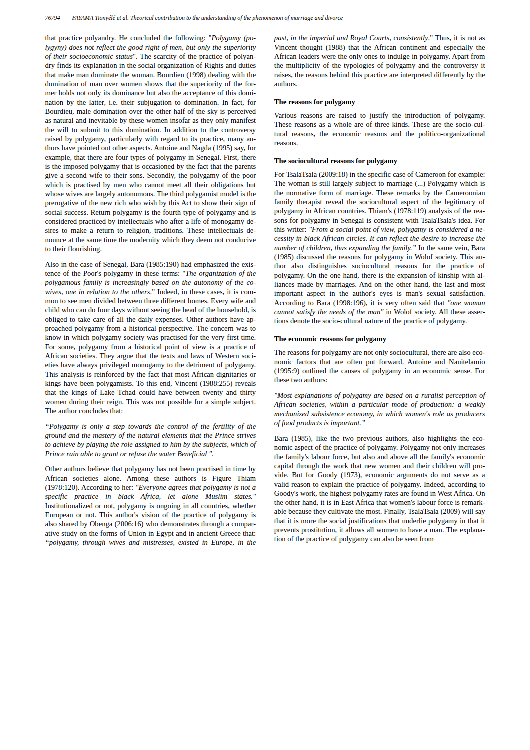76794 FAYAMA Tionyélé et al. Theorical contribution to the understanding of the phenomenon of marriage and divorce
that practice polyandry. He concluded the following: "Polygamy (polygyny) does not reflect the good right of men, but only the superiority of their socioeconomic status". The scarcity of the practice of polyandry finds its explanation in the social organization of Rights and duties that make man dominate the woman. Bourdieu (1998) dealing with the domination of man over women shows that the superiority of the former holds not only its dominance but also the acceptance of this domination by the latter, i.e. their subjugation to domination. In fact, for Bourdieu, male domination over the other half of the sky is perceived as natural and inevitable by these women insofar as they only manifest the will to submit to this domination. In addition to the controversy raised by polygamy, particularly with regard to its practice, many authors have pointed out other aspects. Antoine and Nagda (1995) say, for example, that there are four types of polygamy in Senegal. First, there is the imposed polygamy that is occasioned by the fact that the parents give a second wife to their sons. Secondly, the polygamy of the poor which is practised by men who cannot meet all their obligations but whose wives are largely autonomous. The third polygamist model is the prerogative of the new rich who wish by this Act to show their sign of social success. Return polygamy is the fourth type of polygamy and is considered practiced by intellectuals who after a life of monogamy desires to make a return to religion, traditions. These intellectuals denounce at the same time the modernity which they deem not conducive to their flourishing.
Also in the case of Senegal, Bara (1985:190) had emphasized the existence of the Poor's polygamy in these terms: "The organization of the polygamous family is increasingly based on the autonomy of the co-wives, one in relation to the others." Indeed, in these cases, it is common to see men divided between three different homes. Every wife and child who can do four days without seeing the head of the household, is obliged to take care of all the daily expenses. Other authors have approached polygamy from a historical perspective. The concern was to know in which polygamy society was practised for the very first time. For some, polygamy from a historical point of view is a practice of African societies. They argue that the texts and laws of Western societies have always privileged monogamy to the detriment of polygamy. This analysis is reinforced by the fact that most African dignitaries or kings have been polygamists. To this end, Vincent (1988:255) reveals that the kings of Lake Tchad could have between twenty and thirty women during their reign. This was not possible for a simple subject. The author concludes that:
“Polygamy is only a step towards the control of the fertility of the ground and the mastery of the natural elements that the Prince strives to achieve by playing the role assigned to him by the subjects, which of Prince rain able to grant or refuse the water Beneficial ".
Other authors believe that polygamy has not been practised in time by African societies alone. Among these authors is Figure Thiam (1978:120). According to her: "Everyone agrees that polygamy is not a specific practice in black Africa, let alone Muslim states." Institutionalized or not, polygamy is ongoing in all countries, whether European or not. This author's vision of the practice of polygamy is also shared by Obenga (2006:16) who demonstrates through a comparative study on the forms of Union in Egypt and in ancient Greece that: “polygamy, through wives and mistresses, existed in Europe, in the past, in the imperial and Royal Courts, consistently." Thus, it is not as Vincent thought (1988) that the African continent and especially the African leaders were the only ones to indulge in polygamy. Apart from the multiplicity of the typologies of polygamy and the controversy it raises, the reasons behind this practice are interpreted differently by the authors.
The reasons for polygamy
Various reasons are raised to justify the introduction of polygamy. These reasons as a whole are of three kinds. These are the socio-cultural reasons, the economic reasons and the politico-organizational reasons.
The sociocultural reasons for polygamy
For TsalaTsala (2009:18) in the specific case of Cameroon for example: The woman is still largely subject to marriage (...) Polygamy which is the normative form of marriage. These remarks by the Cameroonian family therapist reveal the sociocultural aspect of the legitimacy of polygamy in African countries. Thiam's (1978:119) analysis of the reasons for polygamy in Senegal is consistent with TsalaTsala's idea. For this writer: "From a social point of view, polygamy is considered a necessity in black African circles. It can reflect the desire to increase the number of children, thus expanding the family.” In the same vein, Bara (1985) discussed the reasons for polygamy in Wolof society. This author also distinguishes sociocultural reasons for the practice of polygamy. On the one hand, there is the expansion of kinship with alliances made by marriages. And on the other hand, the last and most important aspect in the author's eyes is man's sexual satisfaction. According to Bara (1998:196), it is very often said that "one woman cannot satisfy the needs of the man" in Wolof society. All these assertions denote the socio-cultural nature of the practice of polygamy.
The economic reasons for polygamy
The reasons for polygamy are not only sociocultural, there are also economic factors that are often put forward. Antoine and Nanitelamio (1995:9) outlined the causes of polygamy in an economic sense. For these two authors:
"Most explanations of polygamy are based on a ruralist perception of African societies, within a particular mode of production: a weakly mechanized subsistence economy, in which women's role as producers of food products is important.”
Bara (1985), like the two previous authors, also highlights the economic aspect of the practice of polygamy. Polygamy not only increases the family's labour force, but also and above all the family's economic capital through the work that new women and their children will provide. But for Goody (1973), economic arguments do not serve as a valid reason to explain the practice of polygamy. Indeed, according to Goody's work, the highest polygamy rates are found in West Africa. On the other hand, it is in East Africa that women's labour force is remarkable because they cultivate the most. Finally, TsalaTsala (2009) will say that it is more the social justifications that underlie polygamy in that it prevents prostitution, it allows all women to have a man. The explanation of the practice of polygamy can also be seen from